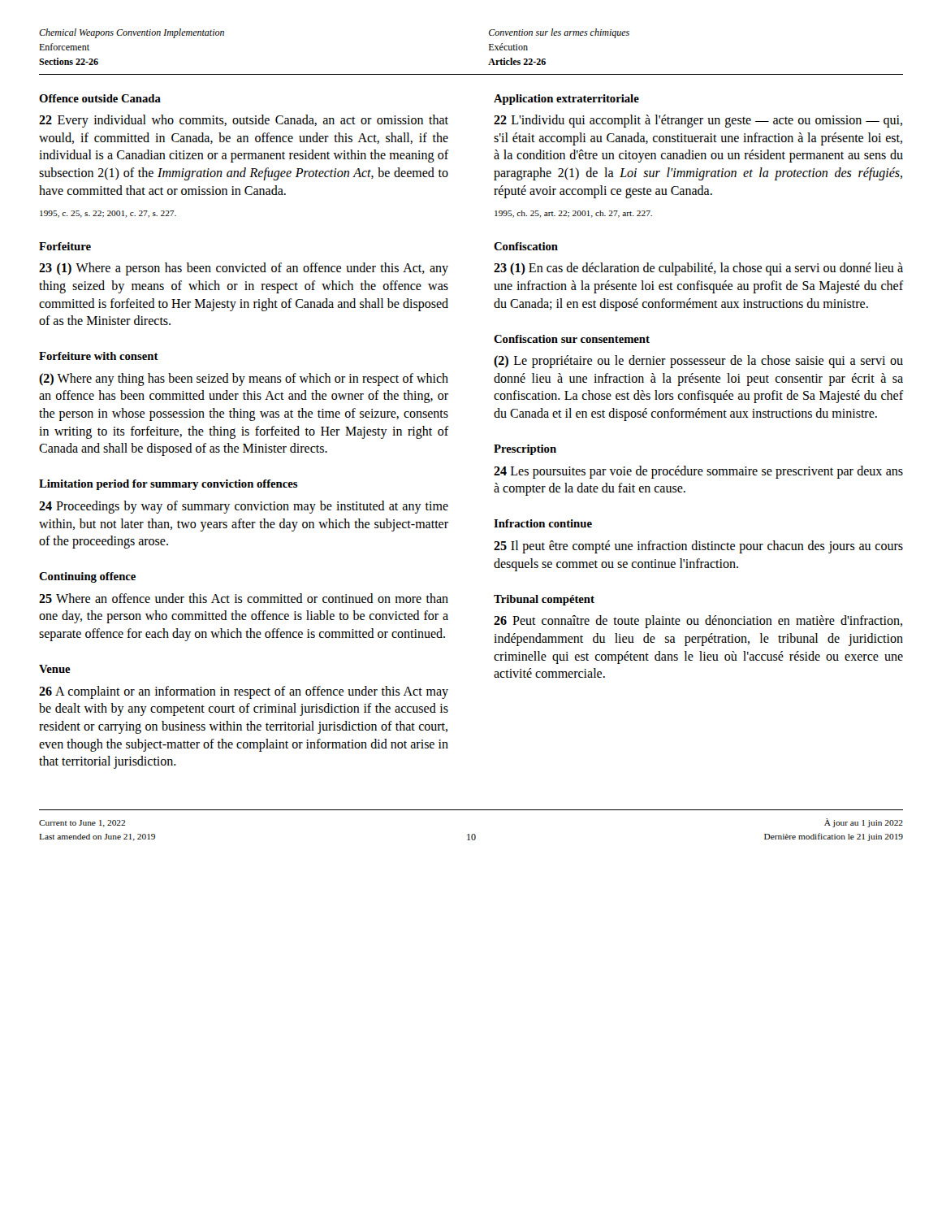Chemical Weapons Convention Implementation
Enforcement
Sections 22-26
Convention sur les armes chimiques
Exécution
Articles 22-26
Offence outside Canada
22 Every individual who commits, outside Canada, an act or omission that would, if committed in Canada, be an offence under this Act, shall, if the individual is a Canadian citizen or a permanent resident within the meaning of subsection 2(1) of the Immigration and Refugee Protection Act, be deemed to have committed that act or omission in Canada.
1995, c. 25, s. 22; 2001, c. 27, s. 227.
Forfeiture
23 (1) Where a person has been convicted of an offence under this Act, any thing seized by means of which or in respect of which the offence was committed is forfeited to Her Majesty in right of Canada and shall be disposed of as the Minister directs.
Forfeiture with consent
(2) Where any thing has been seized by means of which or in respect of which an offence has been committed under this Act and the owner of the thing, or the person in whose possession the thing was at the time of seizure, consents in writing to its forfeiture, the thing is forfeited to Her Majesty in right of Canada and shall be disposed of as the Minister directs.
Limitation period for summary conviction offences
24 Proceedings by way of summary conviction may be instituted at any time within, but not later than, two years after the day on which the subject-matter of the proceedings arose.
Continuing offence
25 Where an offence under this Act is committed or continued on more than one day, the person who committed the offence is liable to be convicted for a separate offence for each day on which the offence is committed or continued.
Venue
26 A complaint or an information in respect of an offence under this Act may be dealt with by any competent court of criminal jurisdiction if the accused is resident or carrying on business within the territorial jurisdiction of that court, even though the subject-matter of the complaint or information did not arise in that territorial jurisdiction.
Application extraterritoriale
22 L'individu qui accomplit à l'étranger un geste — acte ou omission — qui, s'il était accompli au Canada, constituerait une infraction à la présente loi est, à la condition d'être un citoyen canadien ou un résident permanent au sens du paragraphe 2(1) de la Loi sur l'immigration et la protection des réfugiés, réputé avoir accompli ce geste au Canada.
1995, ch. 25, art. 22; 2001, ch. 27, art. 227.
Confiscation
23 (1) En cas de déclaration de culpabilité, la chose qui a servi ou donné lieu à une infraction à la présente loi est confisquée au profit de Sa Majesté du chef du Canada; il en est disposé conformément aux instructions du ministre.
Confiscation sur consentement
(2) Le propriétaire ou le dernier possesseur de la chose saisie qui a servi ou donné lieu à une infraction à la présente loi peut consentir par écrit à sa confiscation. La chose est dès lors confisquée au profit de Sa Majesté du chef du Canada et il en est disposé conformément aux instructions du ministre.
Prescription
24 Les poursuites par voie de procédure sommaire se prescrivent par deux ans à compter de la date du fait en cause.
Infraction continue
25 Il peut être compté une infraction distincte pour chacun des jours au cours desquels se commet ou se continue l'infraction.
Tribunal compétent
26 Peut connaître de toute plainte ou dénonciation en matière d'infraction, indépendamment du lieu de sa perpétration, le tribunal de juridiction criminelle qui est compétent dans le lieu où l'accusé réside ou exerce une activité commerciale.
Current to June 1, 2022
Last amended on June 21, 2019
10
À jour au 1 juin 2022
Dernière modification le 21 juin 2019